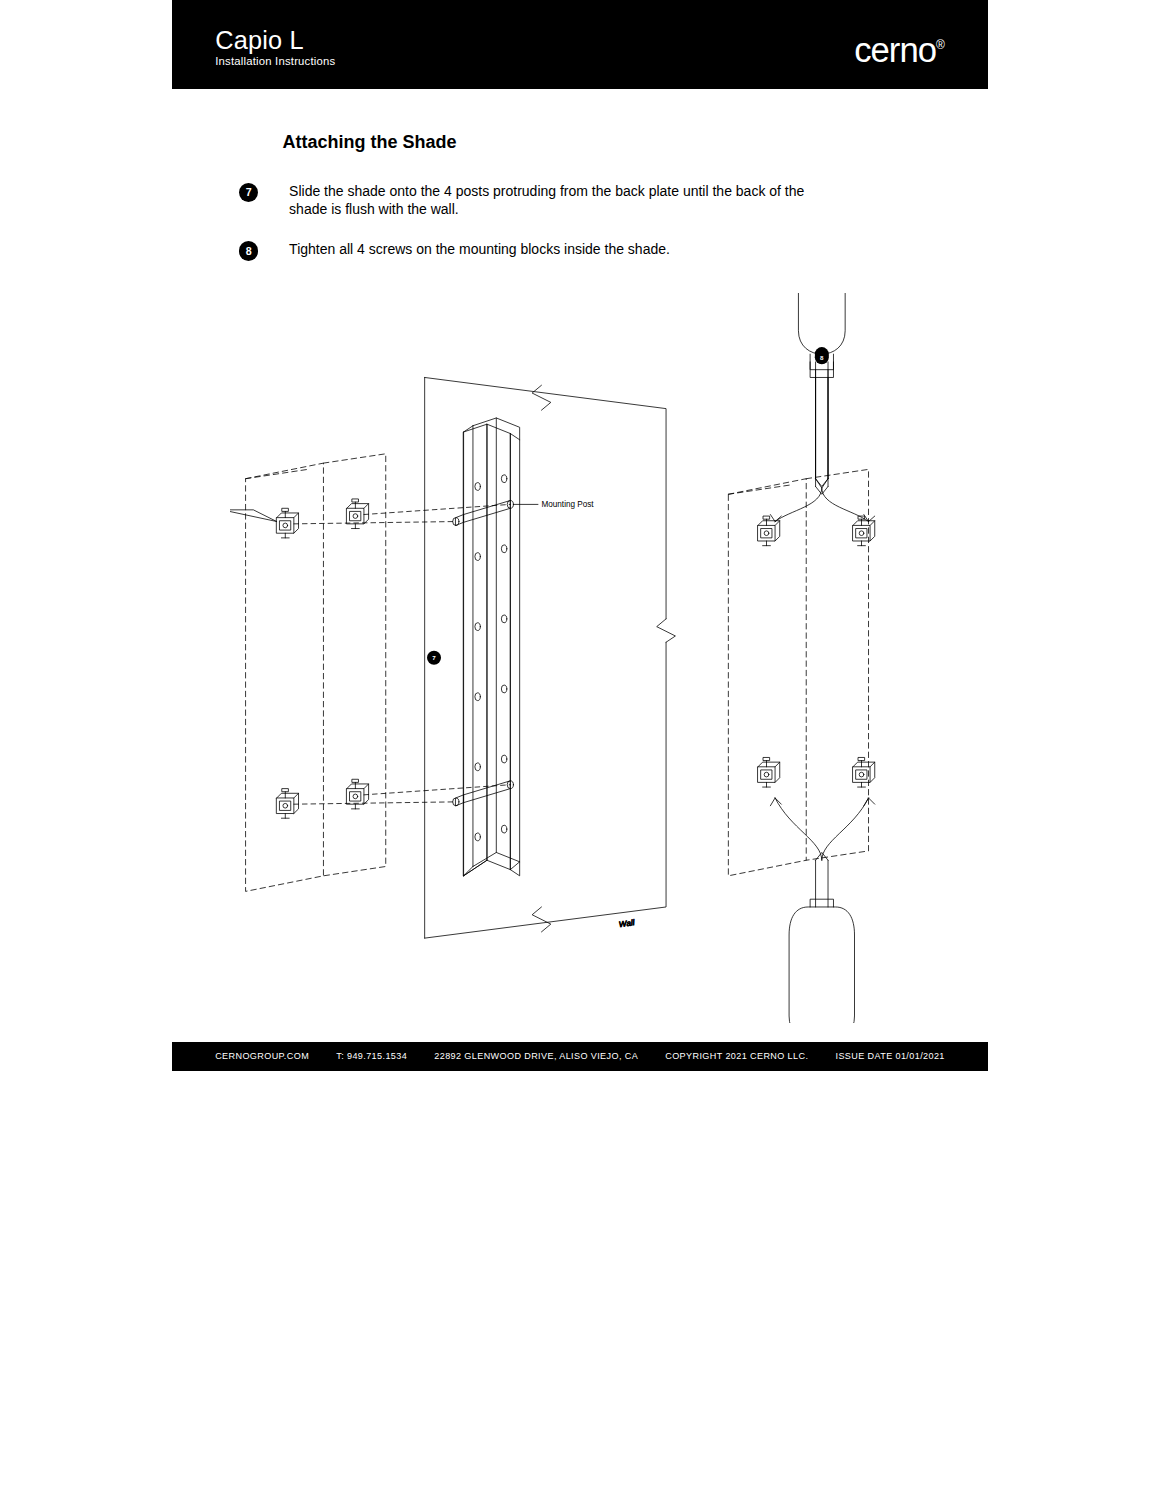Capio L
Installation Instructions
cerno®
Attaching the Shade
7 Slide the shade onto the 4 posts protruding from the back plate until the back of the shade is flush with the wall.
8 Tighten all 4 screws on the mounting blocks inside the shade.
Wall Mounting Block Mounting Post 7 8
CERNOGROUP.COM T: 949.715.1534 22892 GLENWOOD DRIVE, ALISO VIEJO, CA COPYRIGHT 2021 CERNO LLC. ISSUE DATE 01/01/2021